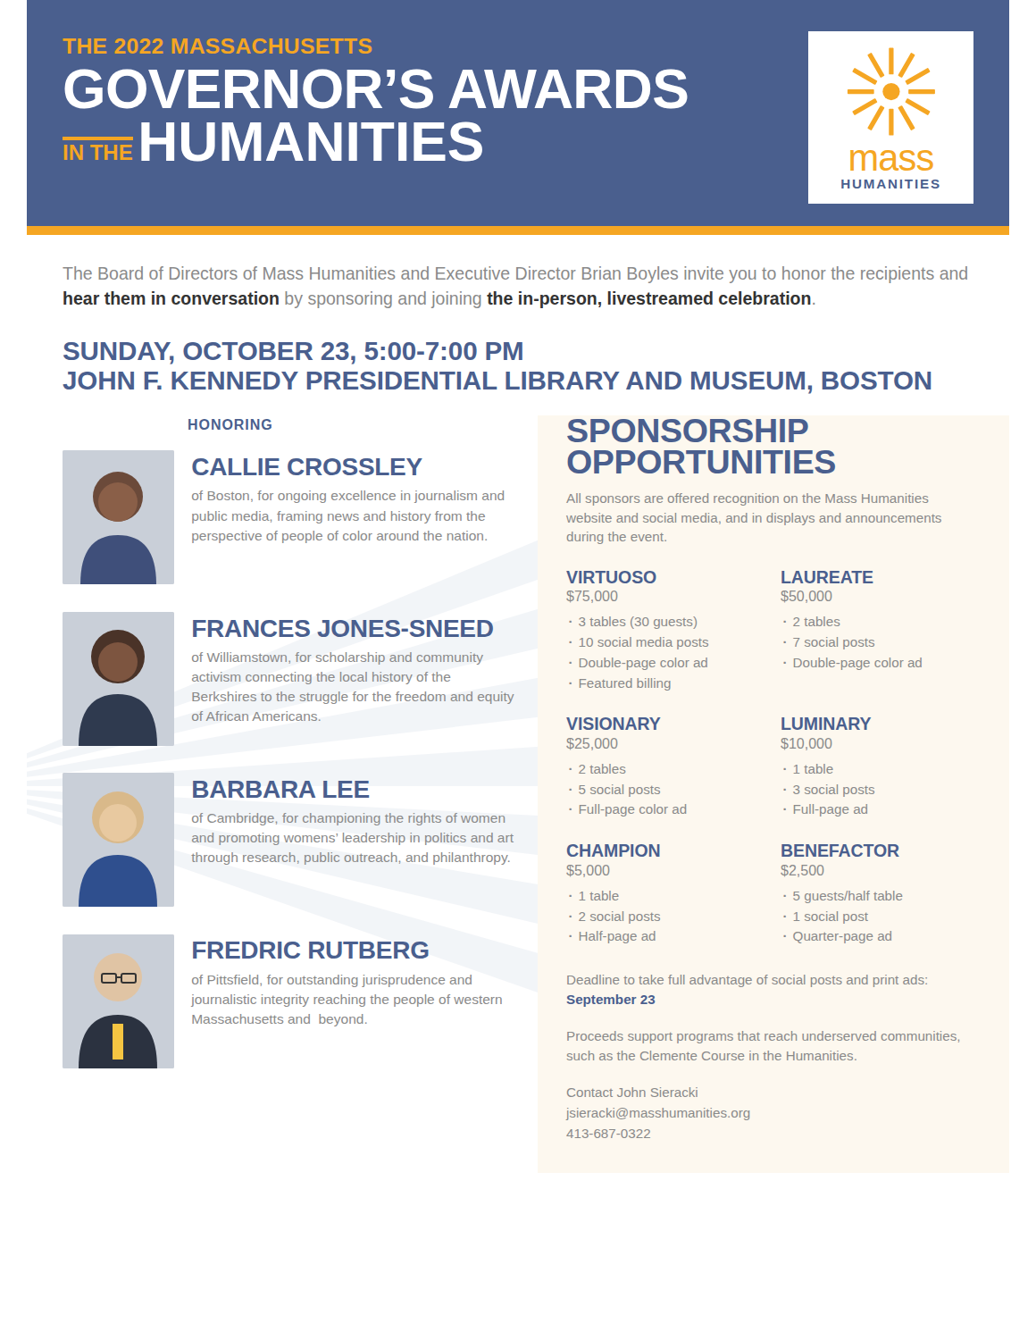The 2022 Massachusetts
Governor’s Awards
in the Humanities
mass
Humanities
The Board of Directors of Mass Humanities and Executive Director Brian Boyles invite you to honor the recipients and hear them in conversation by sponsoring and joining the in-person, livestreamed celebration.
Sunday, October 23, 5:00-7:00 PM
John F. Kennedy Presidential Library and Museum, Boston
Honoring
Callie Crossley
of Boston, for ongoing excellence in journalism and public media, framing news and history from the perspective of people of color around the nation.
Frances Jones-Sneed
of Williamstown, for scholarship and community activism connecting the local history of the Berkshires to the struggle for the freedom and equity of African Americans.
Barbara Lee
of Cambridge, for championing the rights of women and promoting womens’ leadership in politics and art through research, public outreach, and philanthropy.
Fredric Rutberg
of Pittsfield, for outstanding jurisprudence and journalistic integrity reaching the people of western Massachusetts and beyond.
Sponsorship
Opportunities
All sponsors are offered recognition on the Mass Humanities website and social media, and in displays and announcements during the event.
Virtuoso
$75,000
3 tables (30 guests)
10 social media posts
Double-page color ad
Featured billing
Laureate
$50,000
2 tables
7 social posts
Double-page color ad
Visionary
$25,000
2 tables
5 social posts
Full-page color ad
Luminary
$10,000
1 table
3 social posts
Full-page ad
Champion
$5,000
1 table
2 social posts
Half-page ad
Benefactor
$2,500
5 guests/half table
1 social post
Quarter-page ad
Deadline to take full advantage of social posts and print ads: September 23
Proceeds support programs that reach underserved communities, such as the Clemente Course in the Humanities.
Contact John Sieracki
jsieracki@masshumanities.org
413-687-0322